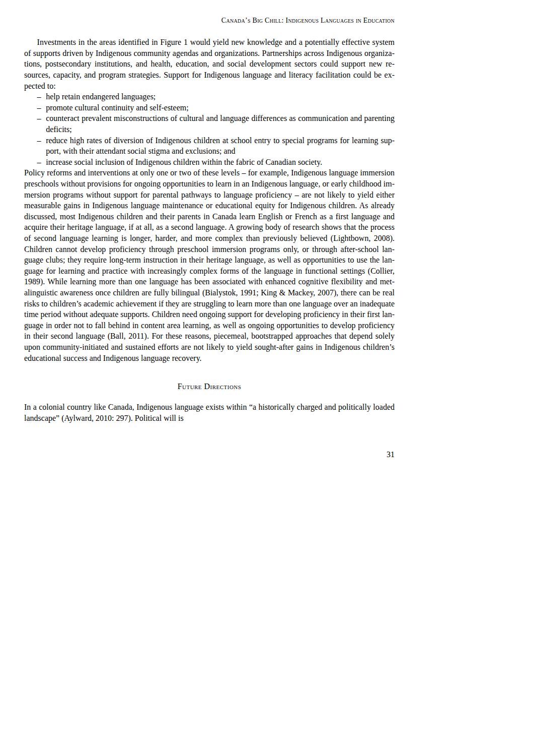Canada’s Big Chill: Indigenous Languages in Education
Investments in the areas identified in Figure 1 would yield new knowledge and a potentially effective system of supports driven by Indigenous community agendas and organizations. Partnerships across Indigenous organizations, postsecondary institutions, and health, education, and social development sectors could support new resources, capacity, and program strategies. Support for Indigenous language and literacy facilitation could be expected to:
help retain endangered languages;
promote cultural continuity and self-esteem;
counteract prevalent misconstructions of cultural and language differences as communication and parenting deficits;
reduce high rates of diversion of Indigenous children at school entry to special programs for learning support, with their attendant social stigma and exclusions; and
increase social inclusion of Indigenous children within the fabric of Canadian society.
Policy reforms and interventions at only one or two of these levels – for example, Indigenous language immersion preschools without provisions for ongoing opportunities to learn in an Indigenous language, or early childhood immersion programs without support for parental pathways to language proficiency – are not likely to yield either measurable gains in Indigenous language maintenance or educational equity for Indigenous children. As already discussed, most Indigenous children and their parents in Canada learn English or French as a first language and acquire their heritage language, if at all, as a second language. A growing body of research shows that the process of second language learning is longer, harder, and more complex than previously believed (Lightbown, 2008). Children cannot develop proficiency through preschool immersion programs only, or through after-school language clubs; they require long-term instruction in their heritage language, as well as opportunities to use the language for learning and practice with increasingly complex forms of the language in functional settings (Collier, 1989). While learning more than one language has been associated with enhanced cognitive flexibility and metalinguistic awareness once children are fully bilingual (Bialystok, 1991; King & Mackey, 2007), there can be real risks to children’s academic achievement if they are struggling to learn more than one language over an inadequate time period without adequate supports. Children need ongoing support for developing proficiency in their first language in order not to fall behind in content area learning, as well as ongoing opportunities to develop proficiency in their second language (Ball, 2011). For these reasons, piecemeal, bootstrapped approaches that depend solely upon community-initiated and sustained efforts are not likely to yield sought-after gains in Indigenous children’s educational success and Indigenous language recovery.
Future Directions
In a colonial country like Canada, Indigenous language exists within “a historically charged and politically loaded landscape” (Aylward, 2010: 297). Political will is
31